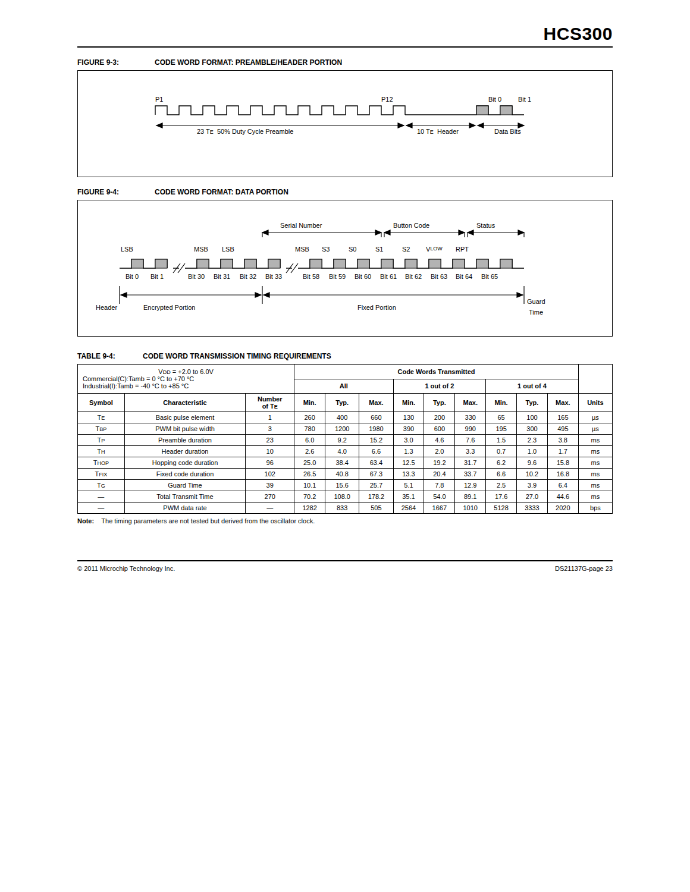HCS300
FIGURE 9-3: CODE WORD FORMAT: PREAMBLE/HEADER PORTION
P1 P12 Bit 0 Bit 1 23 TE 50% Duty Cycle Preamble 10 TE Header Data Bits
FIGURE 9-4: CODE WORD FORMAT: DATA PORTION
Serial Number Button Code Status LSB MSB LSB MSB S3 S0 S1 S2 VLOW RPT Bit 0 Bit 1 Bit 30 Bit 31 Bit 32 Bit 33 Bit 58 Bit 59 Bit 60 Bit 61 Bit 62 Bit 63 Bit 64 Bit 65 Header Encrypted Portion Fixed Portion Guard Time
TABLE 9-4: CODE WORD TRANSMISSION TIMING REQUIREMENTS
| V DD = +2.0 to 6.0V Commercial(C):Tamb = 0 °C to +70 °C Industrial(I):Tamb = -40 °C to +85 °C | Code Words Transmitted | |
| All | 1 out of 2 | 1 out of 4 |
| Symbol | Characteristic | Number of T E | Min. | Typ. | Max. | Min. | Typ. | Max. | Min. | Typ. | Max. | Units |
| T E | Basic pulse element | 1 | 260 | 400 | 660 | 130 | 200 | 330 | 65 | 100 | 165 | µs |
| T BP | PWM bit pulse width | 3 | 780 | 1200 | 1980 | 390 | 600 | 990 | 195 | 300 | 495 | µs |
| T P | Preamble duration | 23 | 6.0 | 9.2 | 15.2 | 3.0 | 4.6 | 7.6 | 1.5 | 2.3 | 3.8 | ms |
| T H | Header duration | 10 | 2.6 | 4.0 | 6.6 | 1.3 | 2.0 | 3.3 | 0.7 | 1.0 | 1.7 | ms |
| T HOP | Hopping code duration | 96 | 25.0 | 38.4 | 63.4 | 12.5 | 19.2 | 31.7 | 6.2 | 9.6 | 15.8 | ms |
| T FIX | Fixed code duration | 102 | 26.5 | 40.8 | 67.3 | 13.3 | 20.4 | 33.7 | 6.6 | 10.2 | 16.8 | ms |
| T G | Guard Time | 39 | 10.1 | 15.6 | 25.7 | 5.1 | 7.8 | 12.9 | 2.5 | 3.9 | 6.4 | ms |
| — | Total Transmit Time | 270 | 70.2 | 108.0 | 178.2 | 35.1 | 54.0 | 89.1 | 17.6 | 27.0 | 44.6 | ms |
| — | PWM data rate | — | 1282 | 833 | 505 | 2564 | 1667 | 1010 | 5128 | 3333 | 2020 | bps |
Note: The timing parameters are not tested but derived from the oscillator clock.
© 2011 Microchip Technology Inc. DS21137G-page 23